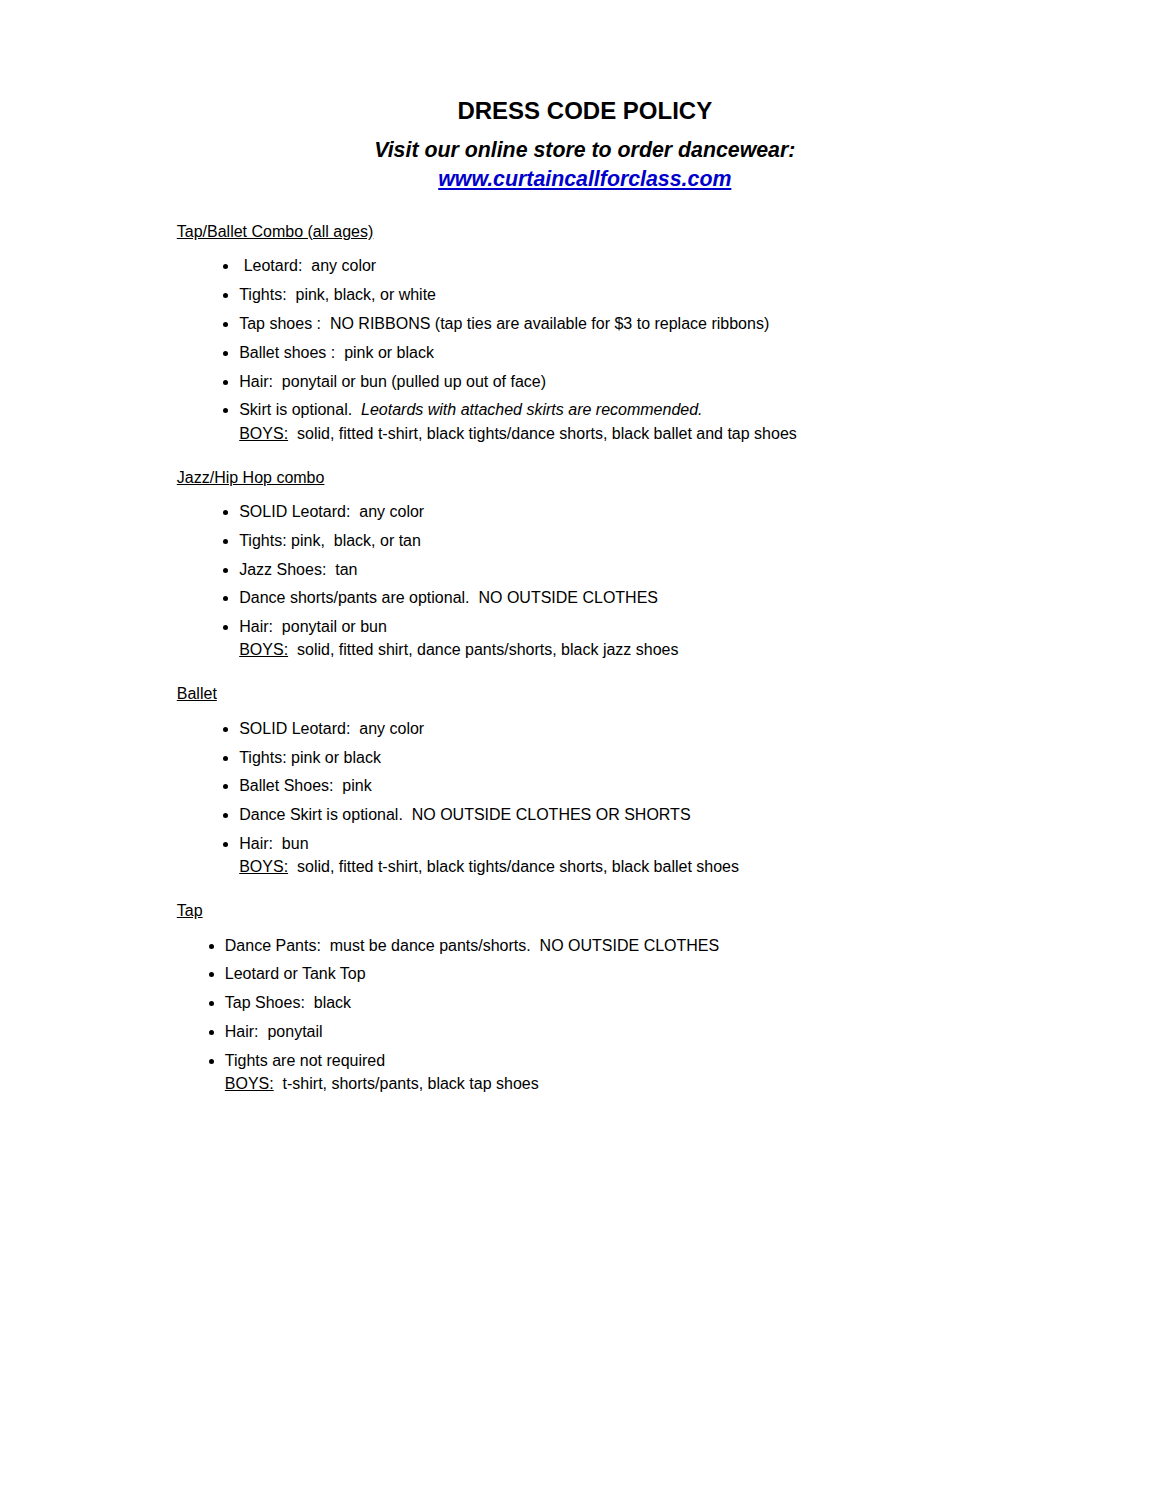DRESS CODE POLICY
Visit our online store to order dancewear:
www.curtaincallforclass.com
Tap/Ballet Combo (all ages)
Leotard: any color
Tights: pink, black, or white
Tap shoes : NO RIBBONS (tap ties are available for $3 to replace ribbons)
Ballet shoes : pink or black
Hair: ponytail or bun (pulled up out of face)
Skirt is optional. Leotards with attached skirts are recommended. BOYS: solid, fitted t-shirt, black tights/dance shorts, black ballet and tap shoes
Jazz/Hip Hop combo
SOLID Leotard: any color
Tights: pink, black, or tan
Jazz Shoes: tan
Dance shorts/pants are optional. NO OUTSIDE CLOTHES
Hair: ponytail or bun BOYS: solid, fitted shirt, dance pants/shorts, black jazz shoes
Ballet
SOLID Leotard: any color
Tights: pink or black
Ballet Shoes: pink
Dance Skirt is optional. NO OUTSIDE CLOTHES OR SHORTS
Hair: bun BOYS: solid, fitted t-shirt, black tights/dance shorts, black ballet shoes
Tap
Dance Pants: must be dance pants/shorts. NO OUTSIDE CLOTHES
Leotard or Tank Top
Tap Shoes: black
Hair: ponytail
Tights are not required BOYS: t-shirt, shorts/pants, black tap shoes